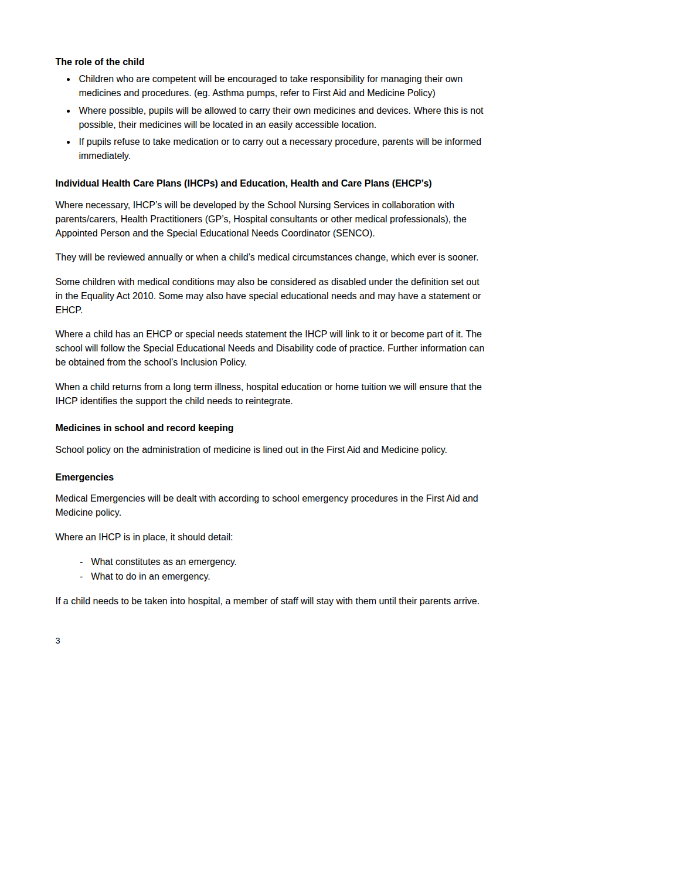The role of the child
Children who are competent will be encouraged to take responsibility for managing their own medicines and procedures. (eg. Asthma pumps, refer to First Aid and Medicine Policy)
Where possible, pupils will be allowed to carry their own medicines and devices. Where this is not possible, their medicines will be located in an easily accessible location.
If pupils refuse to take medication or to carry out a necessary procedure, parents will be informed immediately.
Individual Health Care Plans (IHCPs) and Education, Health and Care Plans (EHCP’s)
Where necessary, IHCP’s will be developed by the School Nursing Services in collaboration with parents/carers, Health Practitioners (GP’s, Hospital consultants or other medical professionals), the Appointed Person and the Special Educational Needs Coordinator (SENCO).
They will be reviewed annually or when a child’s medical circumstances change, which ever is sooner.
Some children with medical conditions may also be considered as disabled under the definition set out in the Equality Act 2010. Some may also have special educational needs and may have a statement or EHCP.
Where a child has an EHCP or special needs statement the IHCP will link to it or become part of it. The school will follow the Special Educational Needs and Disability code of practice. Further information can be obtained from the school’s Inclusion Policy.
When a child returns from a long term illness, hospital education or home tuition we will ensure that the IHCP identifies the support the child needs to reintegrate.
Medicines in school and record keeping
School policy on the administration of medicine is lined out in the First Aid and Medicine policy.
Emergencies
Medical Emergencies will be dealt with according to school emergency procedures in the First Aid and Medicine policy.
Where an IHCP is in place, it should detail:
What constitutes as an emergency.
What to do in an emergency.
If a child needs to be taken into hospital, a member of staff will stay with them until their parents arrive.
3